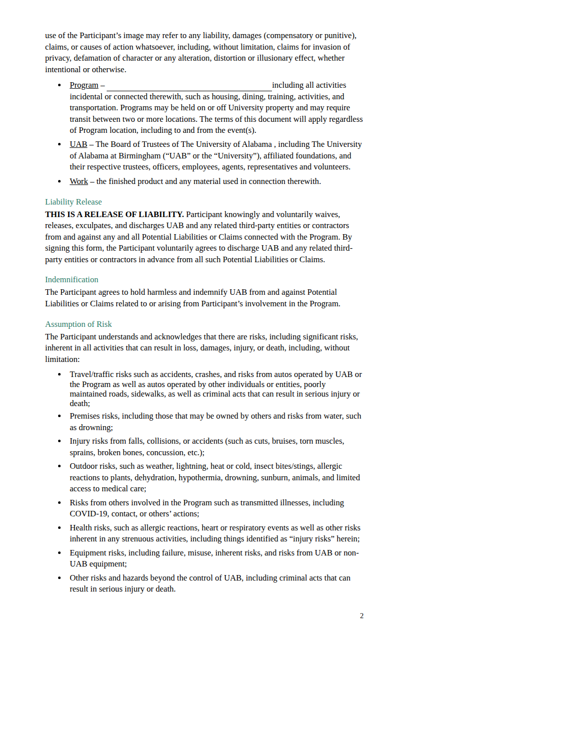use of the Participant’s image may refer to any liability, damages (compensatory or punitive), claims, or causes of action whatsoever, including, without limitation, claims for invasion of privacy, defamation of character or any alteration, distortion or illusionary effect, whether intentional or otherwise.
Program – including all activities incidental or connected therewith, such as housing, dining, training, activities, and transportation. Programs may be held on or off University property and may require transit between two or more locations. The terms of this document will apply regardless of Program location, including to and from the event(s).
UAB – The Board of Trustees of The University of Alabama , including The University of Alabama at Birmingham (“UAB” or the “University”), affiliated foundations, and their respective trustees, officers, employees, agents, representatives and volunteers.
Work – the finished product and any material used in connection therewith.
Liability Release
THIS IS A RELEASE OF LIABILITY. Participant knowingly and voluntarily waives, releases, exculpates, and discharges UAB and any related third-party entities or contractors from and against any and all Potential Liabilities or Claims connected with the Program. By signing this form, the Participant voluntarily agrees to discharge UAB and any related third-party entities or contractors in advance from all such Potential Liabilities or Claims.
Indemnification
The Participant agrees to hold harmless and indemnify UAB from and against Potential Liabilities or Claims related to or arising from Participant’s involvement in the Program.
Assumption of Risk
The Participant understands and acknowledges that there are risks, including significant risks, inherent in all activities that can result in loss, damages, injury, or death, including, without limitation:
Travel/traffic risks such as accidents, crashes, and risks from autos operated by UAB or the Program as well as autos operated by other individuals or entities, poorly maintained roads, sidewalks, as well as criminal acts that can result in serious injury or death;
Premises risks, including those that may be owned by others and risks from water, such as drowning;
Injury risks from falls, collisions, or accidents (such as cuts, bruises, torn muscles, sprains, broken bones, concussion, etc.);
Outdoor risks, such as weather, lightning, heat or cold, insect bites/stings, allergic reactions to plants, dehydration, hypothermia, drowning, sunburn, animals, and limited access to medical care;
Risks from others involved in the Program such as transmitted illnesses, including COVID-19, contact, or others’ actions;
Health risks, such as allergic reactions, heart or respiratory events as well as other risks inherent in any strenuous activities, including things identified as “injury risks” herein;
Equipment risks, including failure, misuse, inherent risks, and risks from UAB or non-UAB equipment;
Other risks and hazards beyond the control of UAB, including criminal acts that can result in serious injury or death.
2